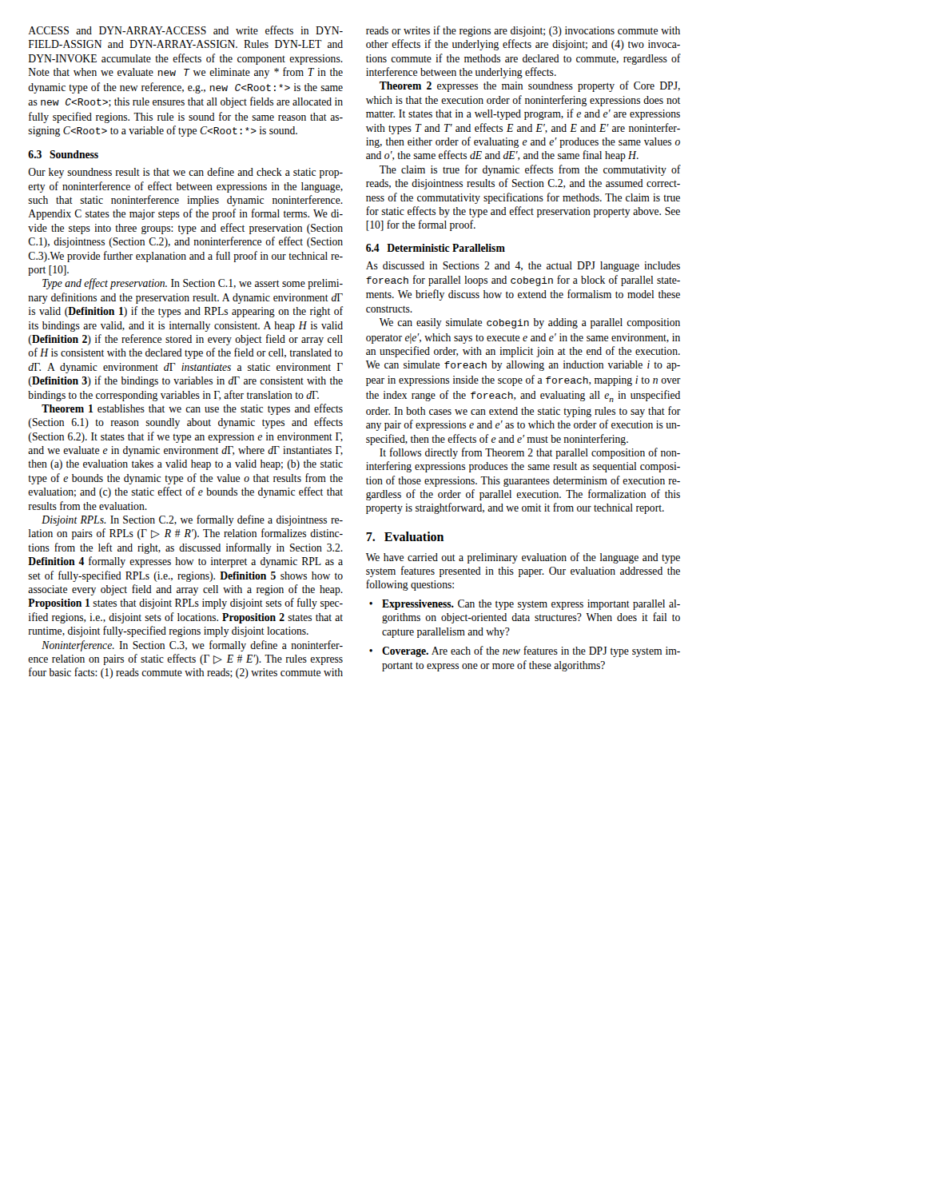ACCESS and DYN-ARRAY-ACCESS and write effects in DYN-FIELD-ASSIGN and DYN-ARRAY-ASSIGN. Rules DYN-LET and DYN-INVOKE accumulate the effects of the component expressions. Note that when we evaluate new T we eliminate any * from T in the dynamic type of the new reference, e.g., new C<Root:*> is the same as new C<Root>; this rule ensures that all object fields are allocated in fully specified regions. This rule is sound for the same reason that assigning C<Root> to a variable of type C<Root:*> is sound.
6.3 Soundness
Our key soundness result is that we can define and check a static property of noninterference of effect between expressions in the language, such that static noninterference implies dynamic noninterference. Appendix C states the major steps of the proof in formal terms. We divide the steps into three groups: type and effect preservation (Section C.1), disjointness (Section C.2), and noninterference of effect (Section C.3).We provide further explanation and a full proof in our technical report [10].
Type and effect preservation. In Section C.1, we assert some preliminary definitions and the preservation result. A dynamic environment d Γ is valid (Definition 1) if the types and RPLs appearing on the right of its bindings are valid, and it is internally consistent. A heap H is valid (Definition 2) if the reference stored in every object field or array cell of H is consistent with the declared type of the field or cell, translated to d Γ. A dynamic environment d Γ instantiates a static environment Γ (Definition 3) if the bindings to variables in d Γ are consistent with the bindings to the corresponding variables in Γ, after translation to d Γ.
Theorem 1 establishes that we can use the static types and effects (Section 6.1) to reason soundly about dynamic types and effects (Section 6.2). It states that if we type an expression e in environment Γ, and we evaluate e in dynamic environment d Γ, where d Γ instantiates Γ, then (a) the evaluation takes a valid heap to a valid heap; (b) the static type of e bounds the dynamic type of the value o that results from the evaluation; and (c) the static effect of e bounds the dynamic effect that results from the evaluation.
Disjoint RPLs. In Section C.2, we formally define a disjointness relation on pairs of RPLs (Γ ▷ R # R′). The relation formalizes distinctions from the left and right, as discussed informally in Section 3.2. Definition 4 formally expresses how to interpret a dynamic RPL as a set of fully-specified RPLs (i.e., regions). Definition 5 shows how to associate every object field and array cell with a region of the heap. Proposition 1 states that disjoint RPLs imply disjoint sets of fully specified regions, i.e., disjoint sets of locations. Proposition 2 states that at runtime, disjoint fully-specified regions imply disjoint locations.
Noninterference. In Section C.3, we formally define a noninterference relation on pairs of static effects (Γ ▷ E # E′). The rules express four basic facts: (1) reads commute with reads; (2) writes commute with reads or writes if the regions are disjoint; (3) invocations commute with other effects if the underlying effects are disjoint; and (4) two invocations commute if the methods are declared to commute, regardless of interference between the underlying effects.
Theorem 2 expresses the main soundness property of Core DPJ, which is that the execution order of noninterfering expressions does not matter. It states that in a well-typed program, if e and e′ are expressions with types T and T′ and effects E and E′, and E and E′ are noninterfering, then either order of evaluating e and e′ produces the same values o and o′, the same effects dE and dE′, and the same final heap H.
The claim is true for dynamic effects from the commutativity of reads, the disjointness results of Section C.2, and the assumed correctness of the commutativity specifications for methods. The claim is true for static effects by the type and effect preservation property above. See [10] for the formal proof.
6.4 Deterministic Parallelism
As discussed in Sections 2 and 4, the actual DPJ language includes foreach for parallel loops and cobegin for a block of parallel statements. We briefly discuss how to extend the formalism to model these constructs.
We can easily simulate cobegin by adding a parallel composition operator e|e′, which says to execute e and e′ in the same environment, in an unspecified order, with an implicit join at the end of the execution. We can simulate foreach by allowing an induction variable i to appear in expressions inside the scope of a foreach, mapping i to n over the index range of the foreach, and evaluating all en in unspecified order. In both cases we can extend the static typing rules to say that for any pair of expressions e and e′ as to which the order of execution is unspecified, then the effects of e and e′ must be noninterfering.
It follows directly from Theorem 2 that parallel composition of noninterfering expressions produces the same result as sequential composition of those expressions. This guarantees determinism of execution regardless of the order of parallel execution. The formalization of this property is straightforward, and we omit it from our technical report.
7. Evaluation
We have carried out a preliminary evaluation of the language and type system features presented in this paper. Our evaluation addressed the following questions:
Expressiveness. Can the type system express important parallel algorithms on object-oriented data structures? When does it fail to capture parallelism and why?
Coverage. Are each of the new features in the DPJ type system important to express one or more of these algorithms?